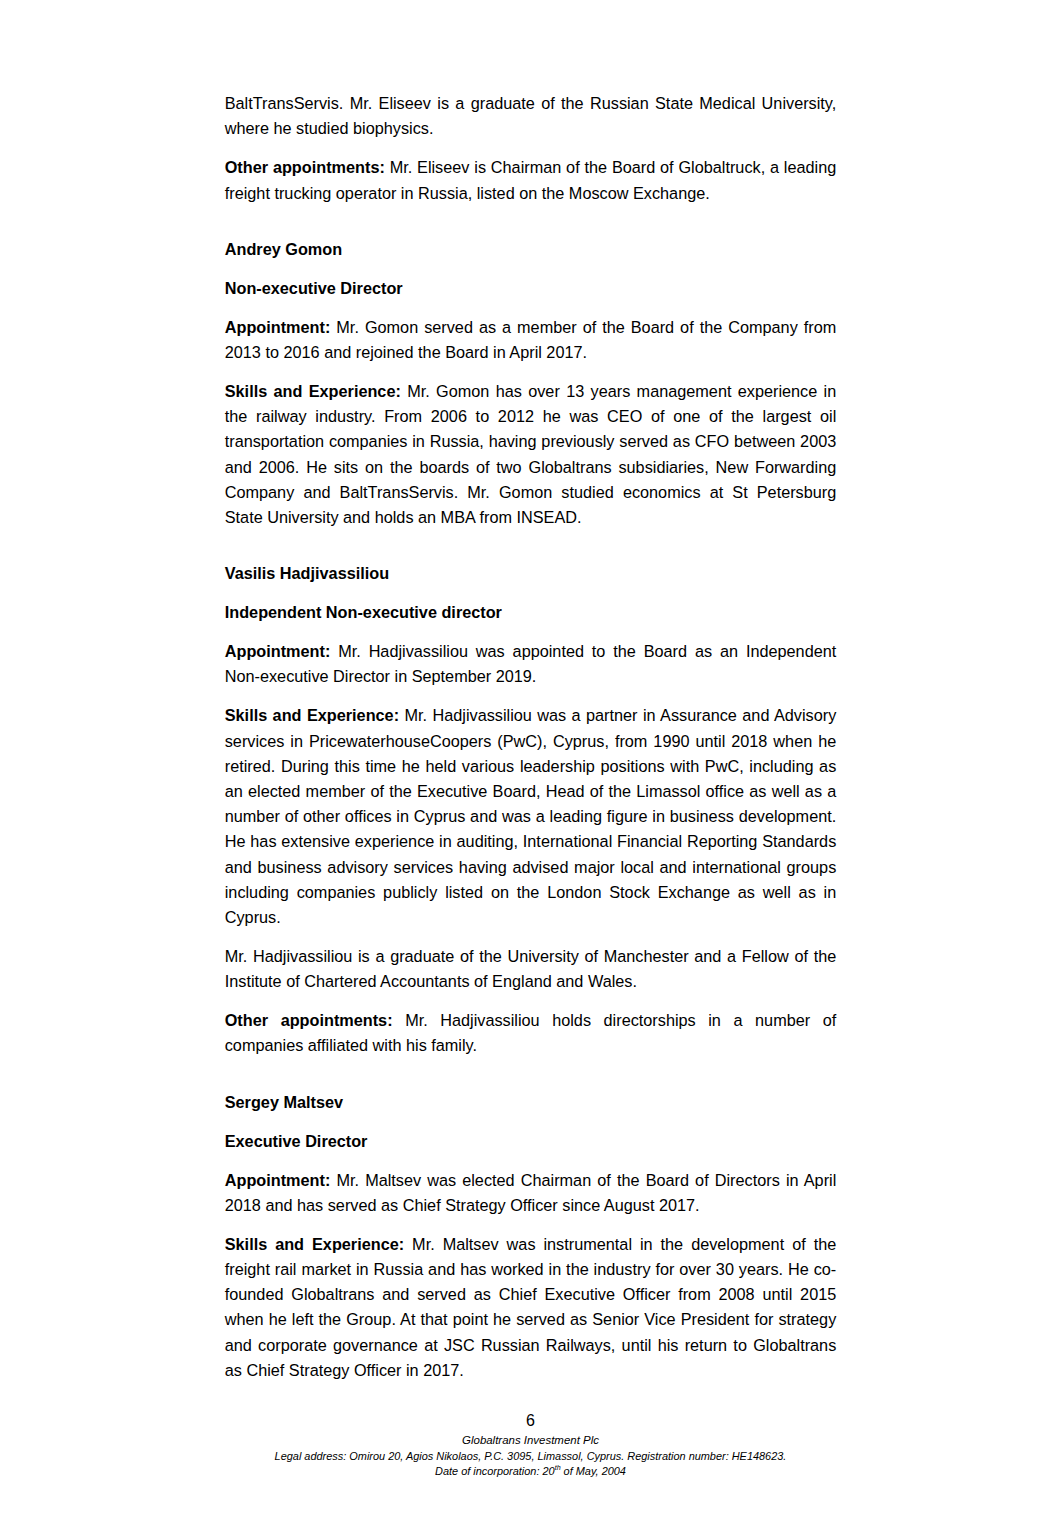BaltTransServis. Mr. Eliseev is a graduate of the Russian State Medical University, where he studied biophysics.
Other appointments: Mr. Eliseev is Chairman of the Board of Globaltruck, a leading freight trucking operator in Russia, listed on the Moscow Exchange.
Andrey Gomon
Non-executive Director
Appointment: Mr. Gomon served as a member of the Board of the Company from 2013 to 2016 and rejoined the Board in April 2017.
Skills and Experience: Mr. Gomon has over 13 years management experience in the railway industry. From 2006 to 2012 he was CEO of one of the largest oil transportation companies in Russia, having previously served as CFO between 2003 and 2006. He sits on the boards of two Globaltrans subsidiaries, New Forwarding Company and BaltTransServis. Mr. Gomon studied economics at St Petersburg State University and holds an MBA from INSEAD.
Vasilis Hadjivassiliou
Independent Non-executive director
Appointment: Mr. Hadjivassiliou was appointed to the Board as an Independent Non-executive Director in September 2019.
Skills and Experience: Mr. Hadjivassiliou was a partner in Assurance and Advisory services in PricewaterhouseCoopers (PwC), Cyprus, from 1990 until 2018 when he retired. During this time he held various leadership positions with PwC, including as an elected member of the Executive Board, Head of the Limassol office as well as a number of other offices in Cyprus and was a leading figure in business development. He has extensive experience in auditing, International Financial Reporting Standards and business advisory services having advised major local and international groups including companies publicly listed on the London Stock Exchange as well as in Cyprus.
Mr. Hadjivassiliou is a graduate of the University of Manchester and a Fellow of the Institute of Chartered Accountants of England and Wales.
Other appointments: Mr. Hadjivassiliou holds directorships in a number of companies affiliated with his family.
Sergey Maltsev
Executive Director
Appointment: Mr. Maltsev was elected Chairman of the Board of Directors in April 2018 and has served as Chief Strategy Officer since August 2017.
Skills and Experience: Mr. Maltsev was instrumental in the development of the freight rail market in Russia and has worked in the industry for over 30 years. He co-founded Globaltrans and served as Chief Executive Officer from 2008 until 2015 when he left the Group. At that point he served as Senior Vice President for strategy and corporate governance at JSC Russian Railways, until his return to Globaltrans as Chief Strategy Officer in 2017.
6
Globaltrans Investment Plc
Legal address: Omirou 20, Agios Nikolaos, P.C. 3095, Limassol, Cyprus. Registration number: HE148623.
Date of incorporation: 20th of May, 2004